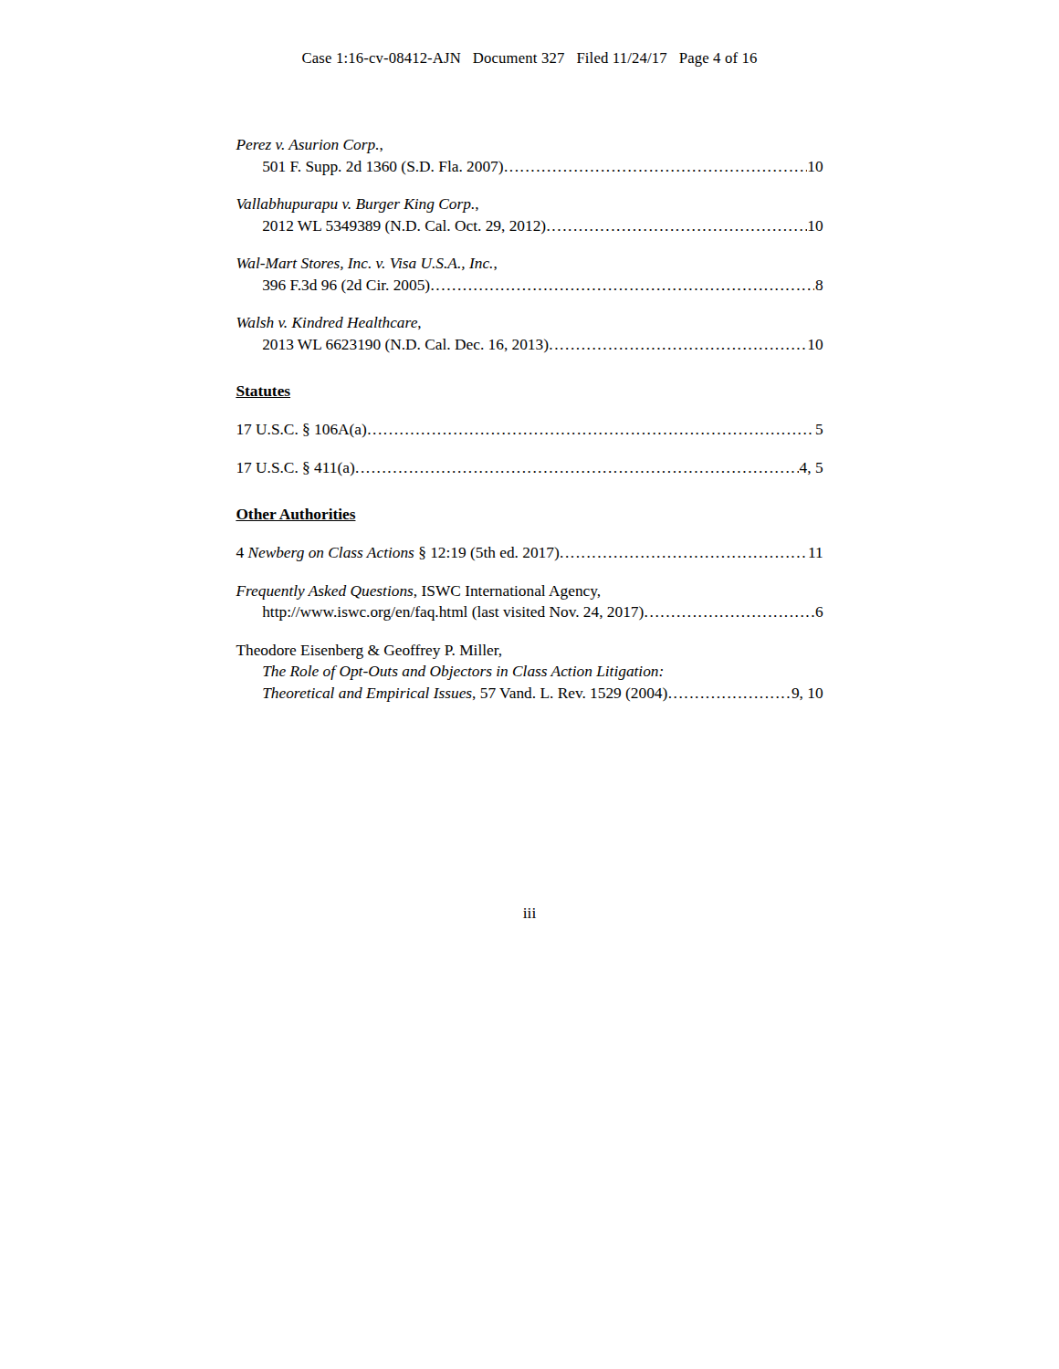Case 1:16-cv-08412-AJN Document 327 Filed 11/24/17 Page 4 of 16
Perez v. Asurion Corp., 501 F. Supp. 2d 1360 (S.D. Fla. 2007) ..................................................................................... 10
Vallabhupurapu v. Burger King Corp., 2012 WL 5349389 (N.D. Cal. Oct. 29, 2012) ........................................................... 10
Wal-Mart Stores, Inc. v. Visa U.S.A., Inc., 396 F.3d 96 (2d Cir. 2005) ....................................................................................... 8
Walsh v. Kindred Healthcare, 2013 WL 6623190 (N.D. Cal. Dec. 16, 2013) ......................................................... 10
Statutes
17 U.S.C. § 106A(a) ..................................................................................................... 5
17 U.S.C. § 411(a) ................................................................................................... 4, 5
Other Authorities
4 Newberg on Class Actions § 12:19 (5th ed. 2017) ..................................................................... 11
Frequently Asked Questions, ISWC International Agency, http://www.iswc.org/en/faq.html (last visited Nov. 24, 2017) .................................................. 6
Theodore Eisenberg & Geoffrey P. Miller, The Role of Opt-Outs and Objectors in Class Action Litigation: Theoretical and Empirical Issues, 57 Vand. L. Rev. 1529 (2004) ....................................... 9, 10
iii